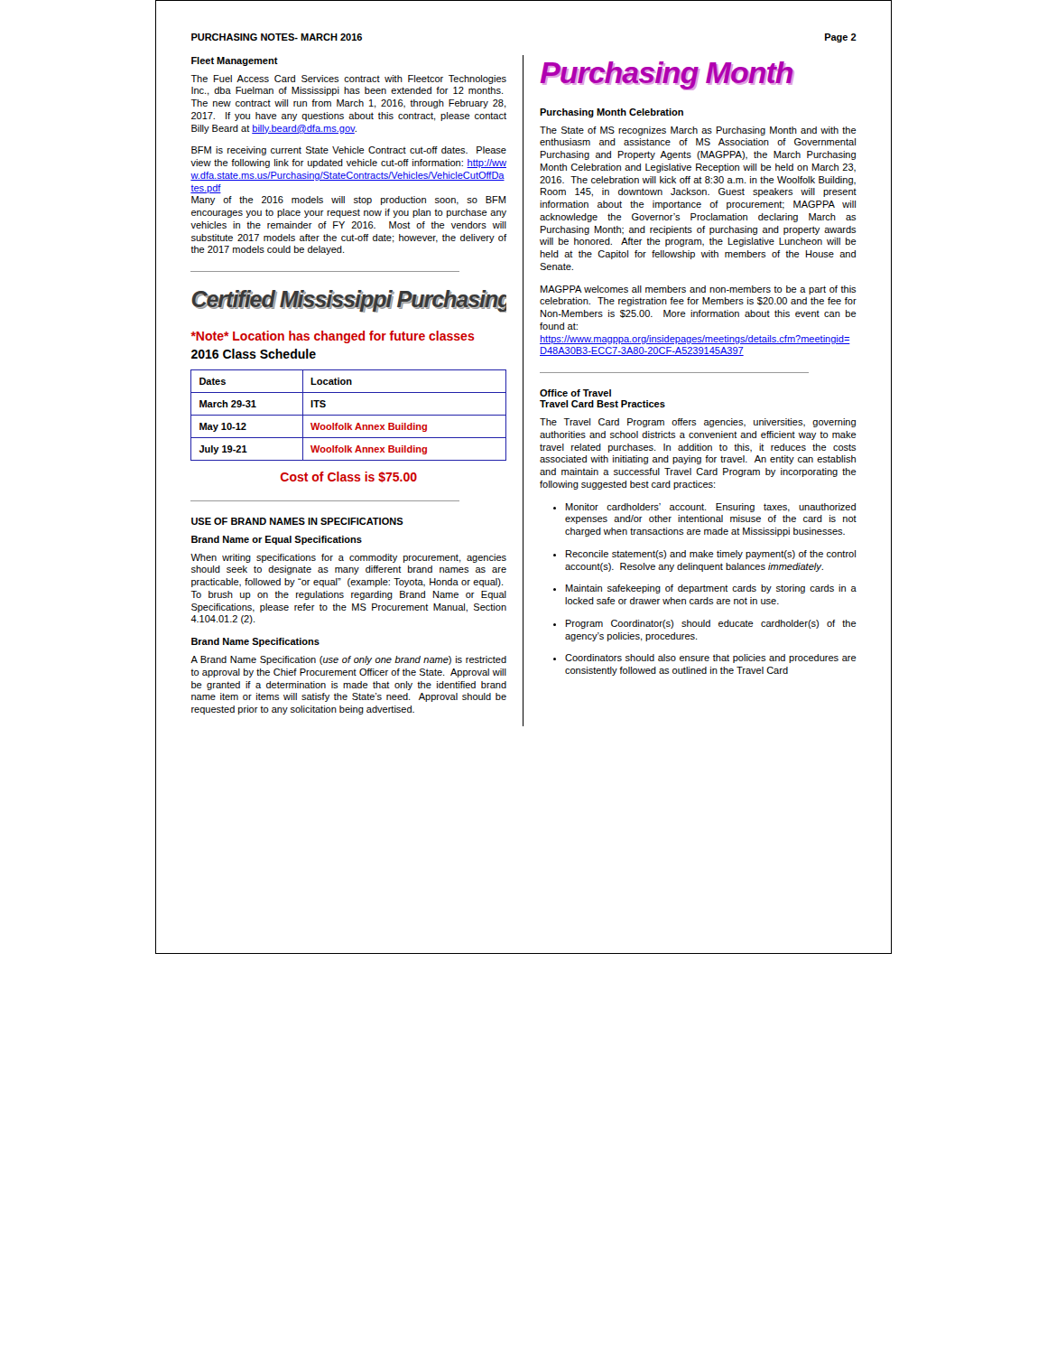PURCHASING NOTES- MARCH 2016 Page 2
Fleet Management
The Fuel Access Card Services contract with Fleetcor Technologies Inc., dba Fuelman of Mississippi has been extended for 12 months. The new contract will run from March 1, 2016, through February 28, 2017. If you have any questions about this contract, please contact Billy Beard at billy.beard@dfa.ms.gov.
BFM is receiving current State Vehicle Contract cut-off dates. Please view the following link for updated vehicle cut-off information: http://www.dfa.state.ms.us/Purchasing/StateContracts/Vehicles/VehicleCutOffDates.pdf
Many of the 2016 models will stop production soon, so BFM encourages you to place your request now if you plan to purchase any vehicles in the remainder of FY 2016. Most of the vendors will substitute 2017 models after the cut-off date; however, the delivery of the 2017 models could be delayed.
Certified Mississippi Purchasing Agent
*Note* Location has changed for future classes
2016 Class Schedule
| Dates | Location |
| --- | --- |
| March 29-31 | ITS |
| May 10-12 | Woolfolk Annex Building |
| July 19-21 | Woolfolk Annex Building |
Cost of Class is $75.00
USE OF BRAND NAMES IN SPECIFICATIONS
Brand Name or Equal Specifications
When writing specifications for a commodity procurement, agencies should seek to designate as many different brand names as are practicable, followed by “or equal” (example: Toyota, Honda or equal). To brush up on the regulations regarding Brand Name or Equal Specifications, please refer to the MS Procurement Manual, Section 4.104.01.2 (2).
Brand Name Specifications
A Brand Name Specification (use of only one brand name) is restricted to approval by the Chief Procurement Officer of the State. Approval will be granted if a determination is made that only the identified brand name item or items will satisfy the State’s need. Approval should be requested prior to any solicitation being advertised.
Purchasing Month
Purchasing Month Celebration
The State of MS recognizes March as Purchasing Month and with the enthusiasm and assistance of MS Association of Governmental Purchasing and Property Agents (MAGPPA), the March Purchasing Month Celebration and Legislative Reception will be held on March 23, 2016. The celebration will kick off at 8:30 a.m. in the Woolfolk Building, Room 145, in downtown Jackson. Guest speakers will present information about the importance of procurement; MAGPPA will acknowledge the Governor’s Proclamation declaring March as Purchasing Month; and recipients of purchasing and property awards will be honored. After the program, the Legislative Luncheon will be held at the Capitol for fellowship with members of the House and Senate.
MAGPPA welcomes all members and non-members to be a part of this celebration. The registration fee for Members is $20.00 and the fee for Non-Members is $25.00. More information about this event can be found at:
https://www.magppa.org/insidepages/meetings/details.cfm?meetingid=D48A30B3-ECC7-3A80-20CF-A5239145A397
Office of Travel
Travel Card Best Practices
The Travel Card Program offers agencies, universities, governing authorities and school districts a convenient and efficient way to make travel related purchases. In addition to this, it reduces the costs associated with initiating and paying for travel. An entity can establish and maintain a successful Travel Card Program by incorporating the following suggested best card practices:
Monitor cardholders’ account. Ensuring taxes, unauthorized expenses and/or other intentional misuse of the card is not charged when transactions are made at Mississippi businesses.
Reconcile statement(s) and make timely payment(s) of the control account(s). Resolve any delinquent balances immediately.
Maintain safekeeping of department cards by storing cards in a locked safe or drawer when cards are not in use.
Program Coordinator(s) should educate cardholder(s) of the agency’s policies, procedures.
Coordinators should also ensure that policies and procedures are consistently followed as outlined in the Travel Card